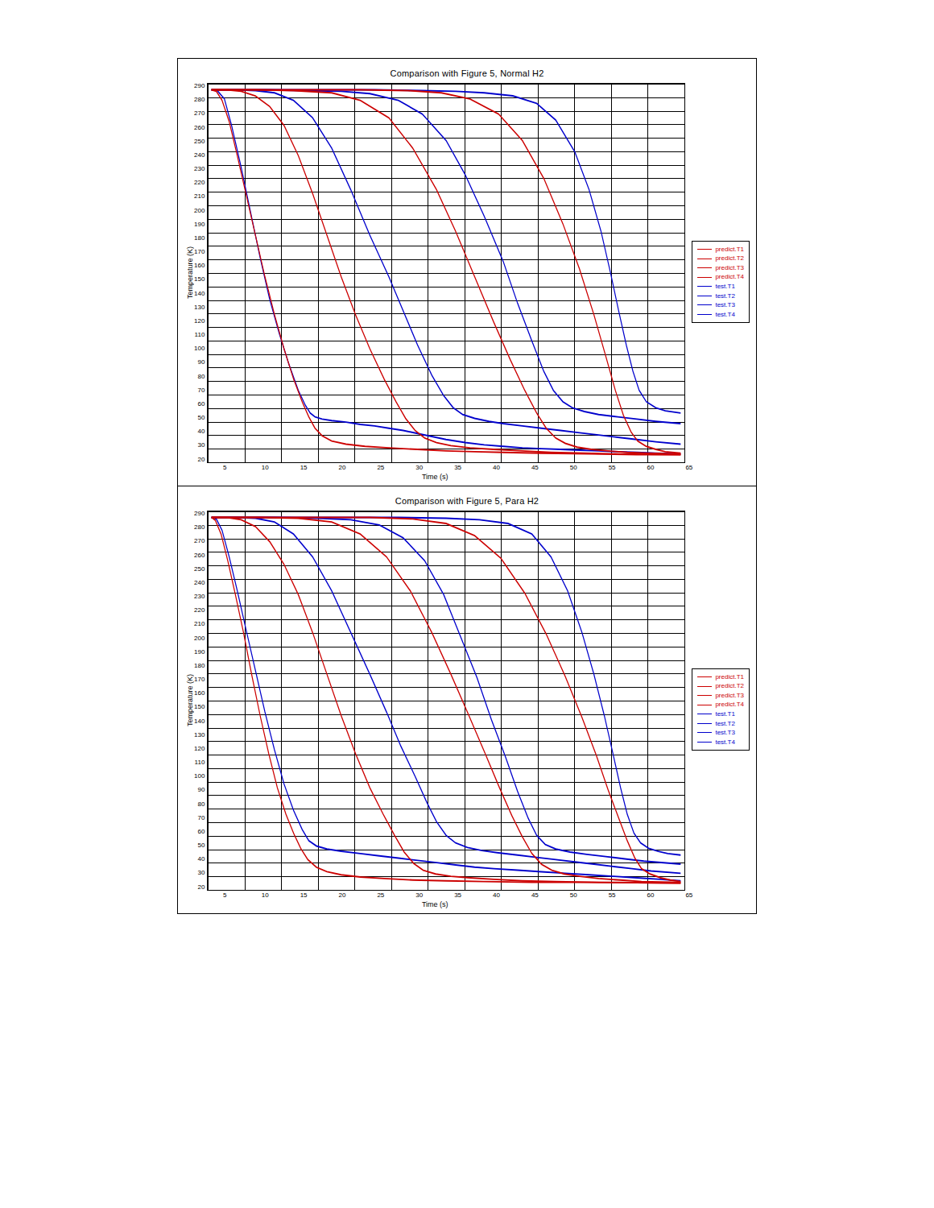Comparison with Figure 5, Normal H2
Temperature (K)
290280270260250 240230220210200 190180170160150 140130120110100 9080706050 403020
5 1015202530 3540455055 6065
Time (s)
predict.T1
predict.T2
predict.T3
predict.T4
test.T1
test.T2
test.T3
test.T4
Comparison with Figure 5, Para H2
Temperature (K)
290280270260250 240230220210200 190180170160150 140130120110100 9080706050 403020
5 1015202530 3540455055 6065
Time (s)
predict.T1
predict.T2
predict.T3
predict.T4
test.T1
test.T2
test.T3
test.T4